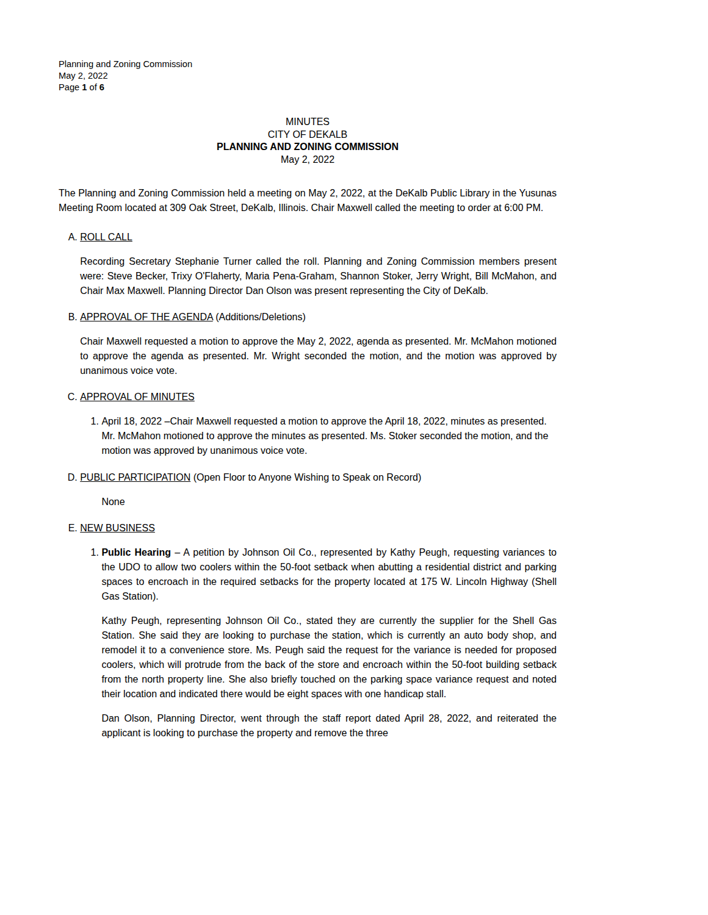Planning and Zoning Commission
May 2, 2022
Page 1 of 6
MINUTES CITY OF DEKALB PLANNING AND ZONING COMMISSION May 2, 2022
The Planning and Zoning Commission held a meeting on May 2, 2022, at the DeKalb Public Library in the Yusunas Meeting Room located at 309 Oak Street, DeKalb, Illinois. Chair Maxwell called the meeting to order at 6:00 PM.
ROLL CALL
Recording Secretary Stephanie Turner called the roll. Planning and Zoning Commission members present were: Steve Becker, Trixy O'Flaherty, Maria Pena-Graham, Shannon Stoker, Jerry Wright, Bill McMahon, and Chair Max Maxwell. Planning Director Dan Olson was present representing the City of DeKalb.
APPROVAL OF THE AGENDA (Additions/Deletions)
Chair Maxwell requested a motion to approve the May 2, 2022, agenda as presented. Mr. McMahon motioned to approve the agenda as presented. Mr. Wright seconded the motion, and the motion was approved by unanimous voice vote.
APPROVAL OF MINUTES
April 18, 2022 –Chair Maxwell requested a motion to approve the April 18, 2022, minutes as presented. Mr. McMahon motioned to approve the minutes as presented. Ms. Stoker seconded the motion, and the motion was approved by unanimous voice vote.
PUBLIC PARTICIPATION (Open Floor to Anyone Wishing to Speak on Record)
None
NEW BUSINESS
Public Hearing – A petition by Johnson Oil Co., represented by Kathy Peugh, requesting variances to the UDO to allow two coolers within the 50-foot setback when abutting a residential district and parking spaces to encroach in the required setbacks for the property located at 175 W. Lincoln Highway (Shell Gas Station).
Kathy Peugh, representing Johnson Oil Co., stated they are currently the supplier for the Shell Gas Station. She said they are looking to purchase the station, which is currently an auto body shop, and remodel it to a convenience store. Ms. Peugh said the request for the variance is needed for proposed coolers, which will protrude from the back of the store and encroach within the 50-foot building setback from the north property line. She also briefly touched on the parking space variance request and noted their location and indicated there would be eight spaces with one handicap stall.
Dan Olson, Planning Director, went through the staff report dated April 28, 2022, and reiterated the applicant is looking to purchase the property and remove the three